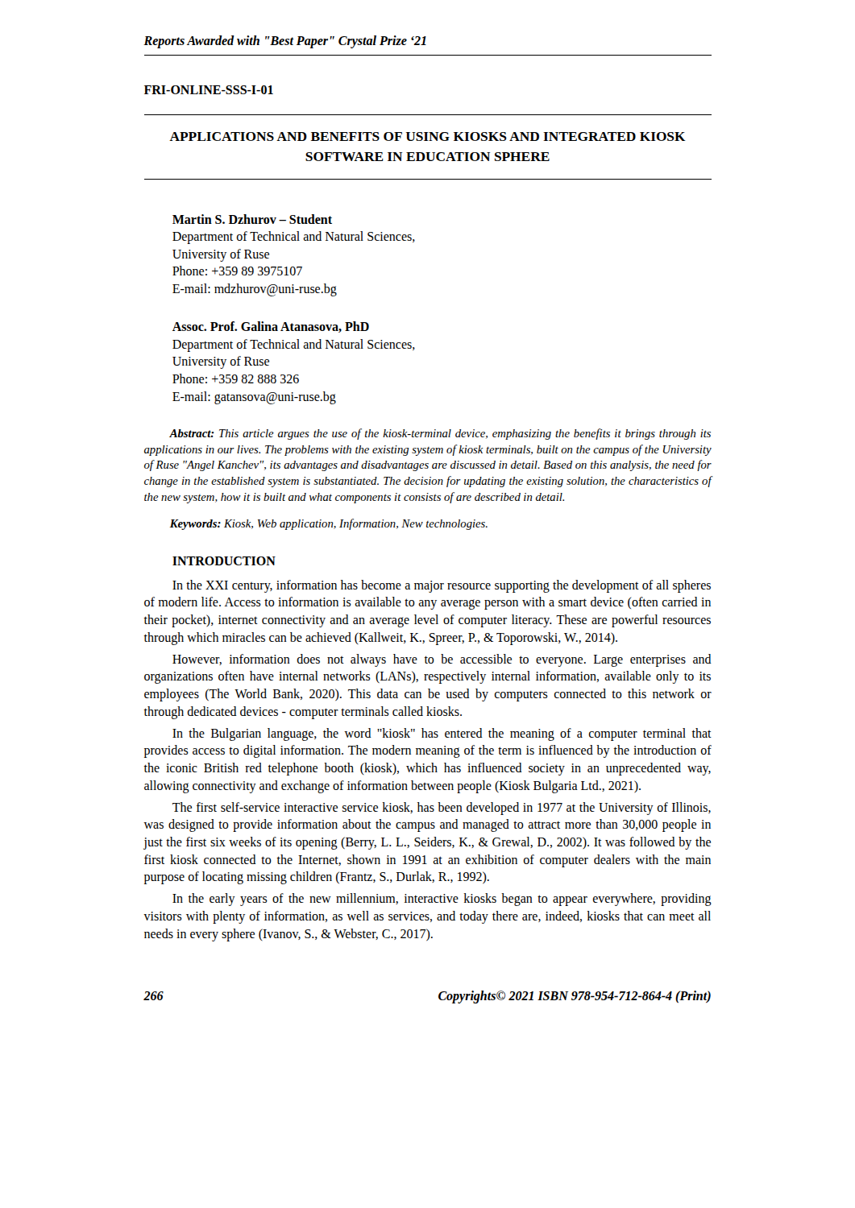Reports Awarded with "Best Paper" Crystal Prize ‘21
FRI-ONLINE-SSS-I-01
Applications and Benefits of Using Kiosks and Integrated Kiosk Software in Education Sphere
Martin S. Dzhurov – Student
Department of Technical and Natural Sciences,
University of Ruse
Phone: +359 89 3975107
E-mail: mdzhurov@uni-ruse.bg
Assoc. Prof. Galina Atanasova, PhD
Department of Technical and Natural Sciences,
University of Ruse
Phone: +359 82 888 326
E-mail: gatansova@uni-ruse.bg
Abstract: This article argues the use of the kiosk-terminal device, emphasizing the benefits it brings through its applications in our lives. The problems with the existing system of kiosk terminals, built on the campus of the University of Ruse "Angel Kanchev", its advantages and disadvantages are discussed in detail. Based on this analysis, the need for change in the established system is substantiated. The decision for updating the existing solution, the characteristics of the new system, how it is built and what components it consists of are described in detail.
Keywords: Kiosk, Web application, Information, New technologies.
Introduction
In the XXI century, information has become a major resource supporting the development of all spheres of modern life. Access to information is available to any average person with a smart device (often carried in their pocket), internet connectivity and an average level of computer literacy. These are powerful resources through which miracles can be achieved (Kallweit, K., Spreer, P., & Toporowski, W., 2014).
However, information does not always have to be accessible to everyone. Large enterprises and organizations often have internal networks (LANs), respectively internal information, available only to its employees (The World Bank, 2020). This data can be used by computers connected to this network or through dedicated devices - computer terminals called kiosks.
In the Bulgarian language, the word "kiosk" has entered the meaning of a computer terminal that provides access to digital information. The modern meaning of the term is influenced by the introduction of the iconic British red telephone booth (kiosk), which has influenced society in an unprecedented way, allowing connectivity and exchange of information between people (Kiosk Bulgaria Ltd., 2021).
The first self-service interactive service kiosk, has been developed in 1977 at the University of Illinois, was designed to provide information about the campus and managed to attract more than 30,000 people in just the first six weeks of its opening (Berry, L. L., Seiders, K., & Grewal, D., 2002). It was followed by the first kiosk connected to the Internet, shown in 1991 at an exhibition of computer dealers with the main purpose of locating missing children (Frantz, S., Durlak, R., 1992).
In the early years of the new millennium, interactive kiosks began to appear everywhere, providing visitors with plenty of information, as well as services, and today there are, indeed, kiosks that can meet all needs in every sphere (Ivanov, S., & Webster, C., 2017).
266 Copyrights© 2021 ISBN 978-954-712-864-4 (Print)